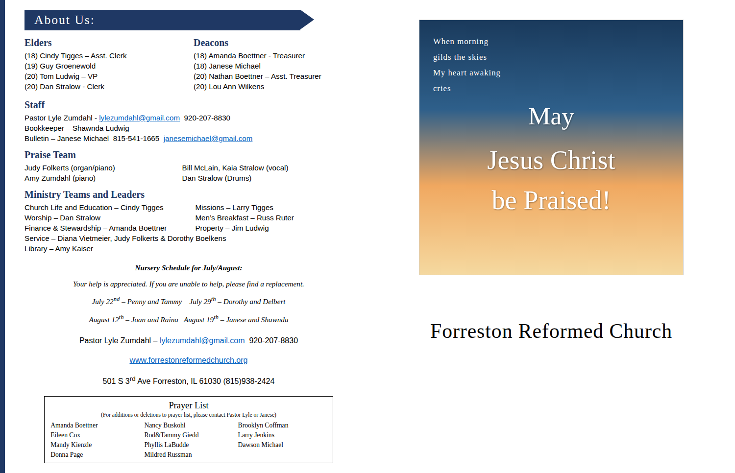About Us:
Elders
(18) Cindy Tigges – Asst. Clerk
(19) Guy Groenewold
(20) Tom Ludwig – VP
(20) Dan Stralow - Clerk
Deacons
(18) Amanda Boettner - Treasurer
(18) Janese Michael
(20) Nathan Boettner – Asst. Treasurer
(20) Lou Ann Wilkens
Staff
Pastor Lyle Zumdahl - lylezumdahl@gmail.com 920-207-8830
Bookkeeper – Shawnda Ludwig
Bulletin – Janese Michael 815-541-1665 janesemichael@gmail.com
Praise Team
Judy Folkerts (organ/piano) Bill McLain, Kaia Stralow (vocal)
Amy Zumdahl (piano) Dan Stralow (Drums)
Ministry Teams and Leaders
Church Life and Education – Cindy Tigges Missions – Larry Tigges
Worship – Dan Stralow Men’s Breakfast – Russ Ruter
Finance & Stewardship – Amanda Boettner Property – Jim Ludwig
Service – Diana Vietmeier, Judy Folkerts & Dorothy Boelkens
Library – Amy Kaiser
Nursery Schedule for July/August:
Your help is appreciated. If you are unable to help, please find a replacement.
July 22nd – Penny and Tammy July 29th – Dorothy and Delbert
August 12th – Joan and Raina August 19th – Janese and Shawnda
Pastor Lyle Zumdahl – lylezumdahl@gmail.com 920-207-8830
www.forrestonreformedchurch.org
501 S 3rd Ave Forreston, IL 61030 (815)938-2424
Prayer List
(For additions or deletions to prayer list, please contact Pastor Lyle or Janese)
Amanda Boettner Nancy Buskohl Brooklyn Coffman Eileen Cox Rod&Tammy Giedd Larry Jenkins Mandy Kienzle Phyllis LaBudde Dawson Michael Donna Page Mildred Russman
When morning
gilds the skies
My heart awaking
cries
May
Jesus Christ
be Praised!
Forreston Reformed Church